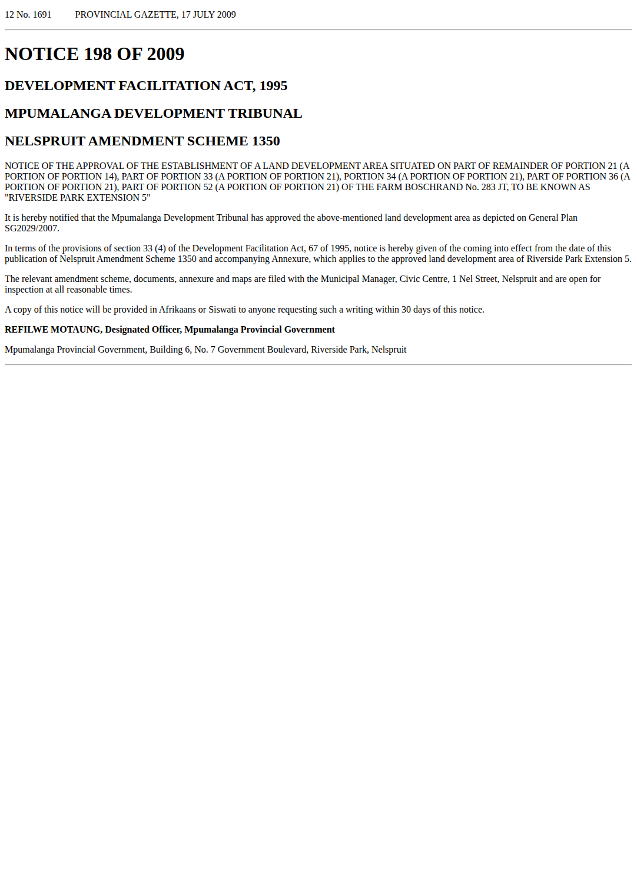12 No. 1691 PROVINCIAL GAZETTE, 17 JULY 2009
NOTICE 198 OF 2009
DEVELOPMENT FACILITATION ACT, 1995
MPUMALANGA DEVELOPMENT TRIBUNAL
NELSPRUIT AMENDMENT SCHEME 1350
NOTICE OF THE APPROVAL OF THE ESTABLISHMENT OF A LAND DEVELOPMENT AREA SITUATED ON PART OF REMAINDER OF PORTION 21 (A PORTION OF PORTION 14), PART OF PORTION 33 (A PORTION OF PORTION 21), PORTION 34 (A PORTION OF PORTION 21), PART OF PORTION 36 (A PORTION OF PORTION 21), PART OF PORTION 52 (A PORTION OF PORTION 21) OF THE FARM BOSCHRAND No. 283 JT, TO BE KNOWN AS "RIVERSIDE PARK EXTENSION 5"
It is hereby notified that the Mpumalanga Development Tribunal has approved the above-mentioned land development area as depicted on General Plan SG2029/2007.
In terms of the provisions of section 33 (4) of the Development Facilitation Act, 67 of 1995, notice is hereby given of the coming into effect from the date of this publication of Nelspruit Amendment Scheme 1350 and accompanying Annexure, which applies to the approved land development area of Riverside Park Extension 5.
The relevant amendment scheme, documents, annexure and maps are filed with the Municipal Manager, Civic Centre, 1 Nel Street, Nelspruit and are open for inspection at all reasonable times.
A copy of this notice will be provided in Afrikaans or Siswati to anyone requesting such a writing within 30 days of this notice.
REFILWE MOTAUNG, Designated Officer, Mpumalanga Provincial Government
Mpumalanga Provincial Government, Building 6, No. 7 Government Boulevard, Riverside Park, Nelspruit